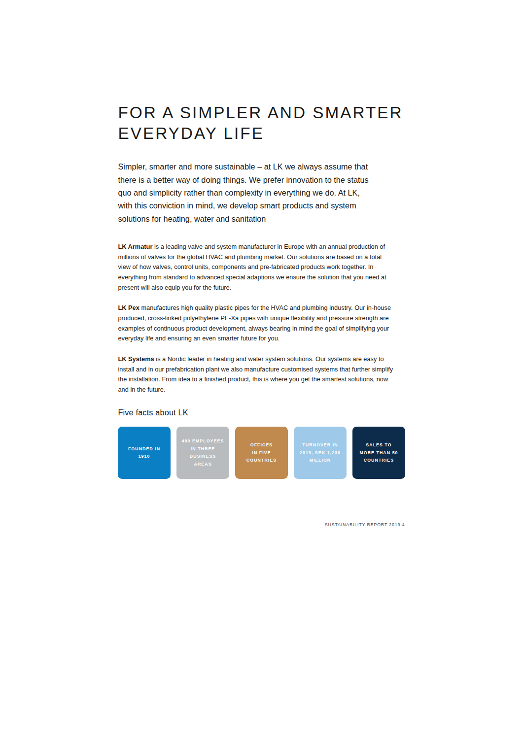FOR A SIMPLER AND SMARTER
EVERYDAY LIFE
Simpler, smarter and more sustainable – at LK we always assume that there is a better way of doing things. We prefer innovation to the status quo and simplicity rather than complexity in everything we do. At LK, with this conviction in mind, we develop smart products and system solutions for heating, water and sanitation
LK Armatur is a leading valve and system manufacturer in Europe with an annual production of millions of valves for the global HVAC and plumbing market. Our solutions are based on a total view of how valves, control units, components and pre-fabricated products work together. In everything from standard to advanced special adaptions we ensure the solution that you need at present will also equip you for the future.
LK Pex manufactures high quality plastic pipes for the HVAC and plumbing industry. Our in-house produced, cross-linked polyethylene PE-Xa pipes with unique flexibility and pressure strength are examples of continuous product development, always bearing in mind the goal of simplifying your everyday life and ensuring an even smarter future for you.
LK Systems is a Nordic leader in heating and water system solutions. Our systems are easy to install and in our prefabrication plant we also manufacture customised systems that further simplify the installation. From idea to a finished product, this is where you get the smartest solutions, now and in the future.
Five facts about LK
FOUNDED IN
1910
400 EMPLOYEES
IN THREE
BUSINESS
AREAS
OFFICES
IN FIVE
COUNTRIES
TURNOVER IN
2019, SEK 1,230
MILLION
SALES TO
MORE THAN 50
COUNTRIES
SUSTAINABILITY REPORT 2019 4